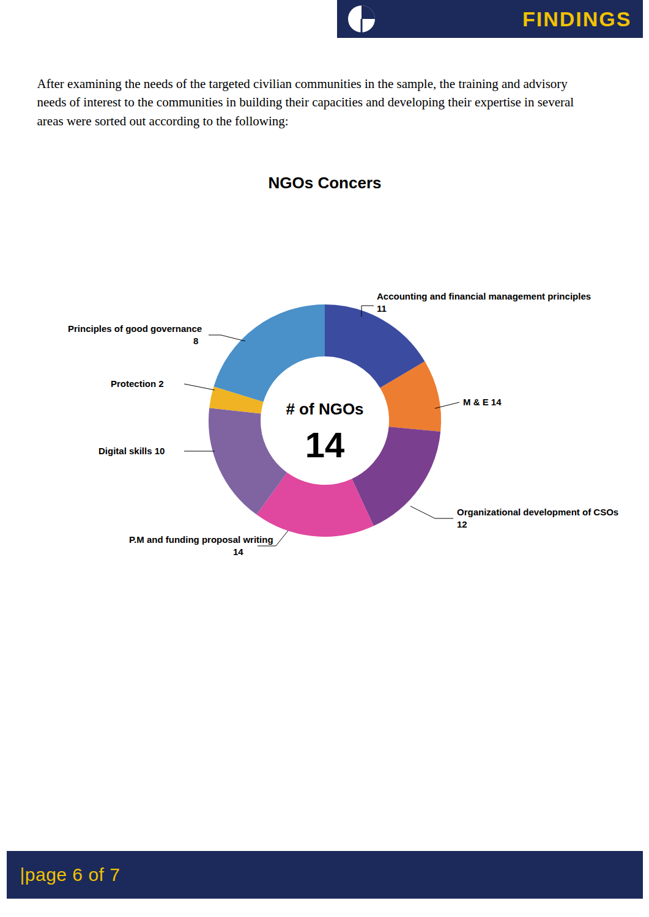FINDINGS
After examining the needs of the targeted civilian communities in the sample, the training and advisory needs of interest to the communities in building their capacities and developing their expertise in several areas were sorted out according to the following:
NGOs Concers NGOs Concers # of NGOs 14 Accounting and financial management principles 11 M & E 14 Organizational development of CSOs 12 P.M and funding proposal writing 14 Digital skills 10 Protection 2 Principles of good governance 8
|page 6 of 7